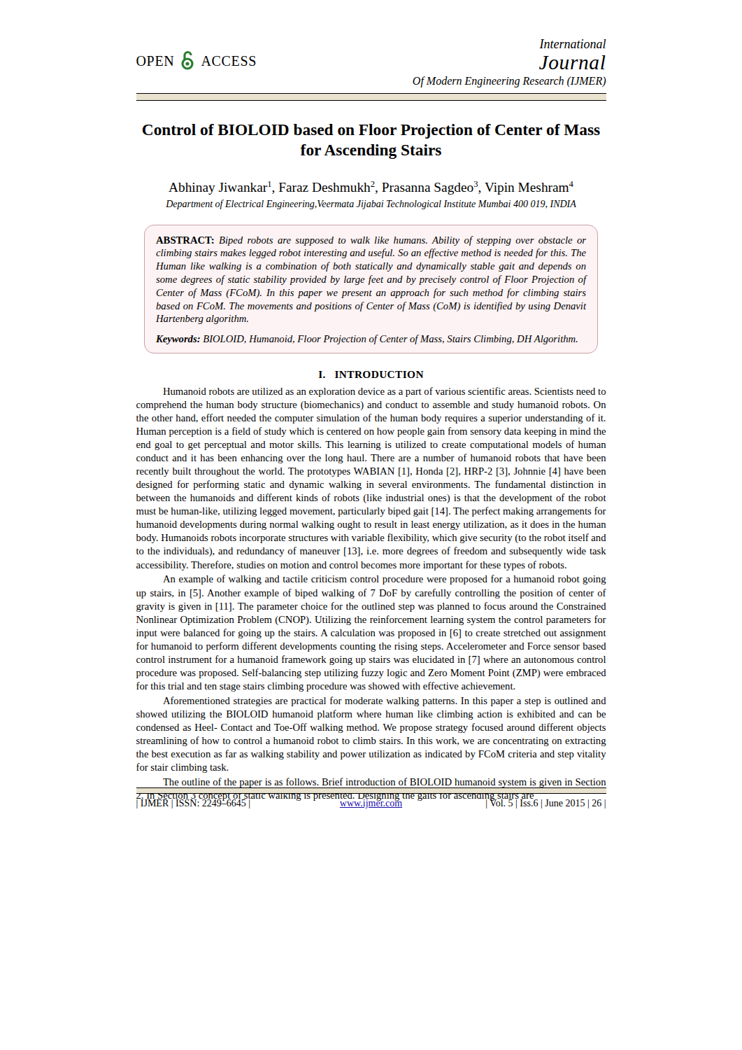OPEN ACCESS
International
Journal
Of Modern Engineering Research (IJMER)
Control of BIOLOID based on Floor Projection of Center of Mass
for Ascending Stairs
Abhinay Jiwankar1, Faraz Deshmukh2, Prasanna Sagdeo3, Vipin Meshram4
Department of Electrical Engineering,Veermata Jijabai Technological Institute Mumbai 400 019, INDIA
ABSTRACT: Biped robots are supposed to walk like humans. Ability of stepping over obstacle or climbing stairs makes legged robot interesting and useful. So an effective method is needed for this. The Human like walking is a combination of both statically and dynamically stable gait and depends on some degrees of static stability provided by large feet and by precisely control of Floor Projection of Center of Mass (FCoM). In this paper we present an approach for such method for climbing stairs based on FCoM. The movements and positions of Center of Mass (CoM) is identified by using Denavit Hartenberg algorithm.
Keywords: BIOLOID, Humanoid, Floor Projection of Center of Mass, Stairs Climbing, DH Algorithm.
I. INTRODUCTION
Humanoid robots are utilized as an exploration device as a part of various scientific areas. Scientists need to comprehend the human body structure (biomechanics) and conduct to assemble and study humanoid robots. On the other hand, effort needed the computer simulation of the human body requires a superior understanding of it. Human perception is a field of study which is centered on how people gain from sensory data keeping in mind the end goal to get perceptual and motor skills. This learning is utilized to create computational models of human conduct and it has been enhancing over the long haul. There are a number of humanoid robots that have been recently built throughout the world. The prototypes WABIAN [1], Honda [2], HRP-2 [3], Johnnie [4] have been designed for performing static and dynamic walking in several environments. The fundamental distinction in between the humanoids and different kinds of robots (like industrial ones) is that the development of the robot must be human-like, utilizing legged movement, particularly biped gait [14]. The perfect making arrangements for humanoid developments during normal walking ought to result in least energy utilization, as it does in the human body. Humanoids robots incorporate structures with variable flexibility, which give security (to the robot itself and to the individuals), and redundancy of maneuver [13], i.e. more degrees of freedom and subsequently wide task accessibility. Therefore, studies on motion and control becomes more important for these types of robots.
An example of walking and tactile criticism control procedure were proposed for a humanoid robot going up stairs, in [5]. Another example of biped walking of 7 DoF by carefully controlling the position of center of gravity is given in [11]. The parameter choice for the outlined step was planned to focus around the Constrained Nonlinear Optimization Problem (CNOP). Utilizing the reinforcement learning system the control parameters for input were balanced for going up the stairs. A calculation was proposed in [6] to create stretched out assignment for humanoid to perform different developments counting the rising steps. Accelerometer and Force sensor based control instrument for a humanoid framework going up stairs was elucidated in [7] where an autonomous control procedure was proposed. Self-balancing step utilizing fuzzy logic and Zero Moment Point (ZMP) were embraced for this trial and ten stage stairs climbing procedure was showed with effective achievement.
Aforementioned strategies are practical for moderate walking patterns. In this paper a step is outlined and showed utilizing the BIOLOID humanoid platform where human like climbing action is exhibited and can be condensed as Heel- Contact and Toe-Off walking method. We propose strategy focused around different objects streamlining of how to control a humanoid robot to climb stairs. In this work, we are concentrating on extracting the best execution as far as walking stability and power utilization as indicated by FCoM criteria and step vitality for stair climbing task.
The outline of the paper is as follows. Brief introduction of BIOLOID humanoid system is given in Section 2. In Section 3 concept of static walking is presented. Designing the gaits for ascending stairs are
| IJMER | ISSN: 2249–6645 |
www.ijmer.com
| Vol. 5 | Iss.6 | June 2015 | 26 |